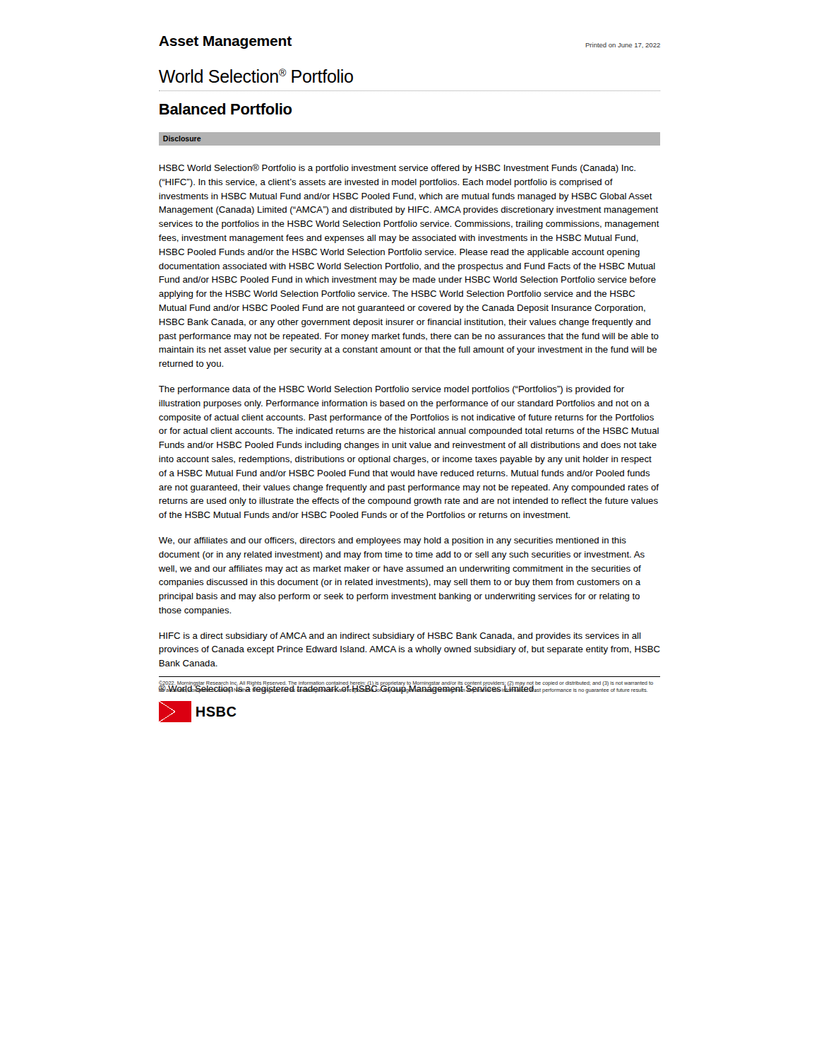Asset Management
Printed on June 17, 2022
World Selection® Portfolio
Balanced Portfolio
Disclosure
HSBC World Selection® Portfolio is a portfolio investment service offered by HSBC Investment Funds (Canada) Inc. (“HIFC”). In this service, a client’s assets are invested in model portfolios. Each model portfolio is comprised of investments in HSBC Mutual Fund and/or HSBC Pooled Fund, which are mutual funds managed by HSBC Global Asset Management (Canada) Limited (“AMCA”) and distributed by HIFC. AMCA provides discretionary investment management services to the portfolios in the HSBC World Selection Portfolio service. Commissions, trailing commissions, management fees, investment management fees and expenses all may be associated with investments in the HSBC Mutual Fund, HSBC Pooled Funds and/or the HSBC World Selection Portfolio service. Please read the applicable account opening documentation associated with HSBC World Selection Portfolio, and the prospectus and Fund Facts of the HSBC Mutual Fund and/or HSBC Pooled Fund in which investment may be made under HSBC World Selection Portfolio service before applying for the HSBC World Selection Portfolio service. The HSBC World Selection Portfolio service and the HSBC Mutual Fund and/or HSBC Pooled Fund are not guaranteed or covered by the Canada Deposit Insurance Corporation, HSBC Bank Canada, or any other government deposit insurer or financial institution, their values change frequently and past performance may not be repeated. For money market funds, there can be no assurances that the fund will be able to maintain its net asset value per security at a constant amount or that the full amount of your investment in the fund will be returned to you.
The performance data of the HSBC World Selection Portfolio service model portfolios (“Portfolios”) is provided for illustration purposes only. Performance information is based on the performance of our standard Portfolios and not on a composite of actual client accounts. Past performance of the Portfolios is not indicative of future returns for the Portfolios or for actual client accounts. The indicated returns are the historical annual compounded total returns of the HSBC Mutual Funds and/or HSBC Pooled Funds including changes in unit value and reinvestment of all distributions and does not take into account sales, redemptions, distributions or optional charges, or income taxes payable by any unit holder in respect of a HSBC Mutual Fund and/or HSBC Pooled Fund that would have reduced returns. Mutual funds and/or Pooled funds are not guaranteed, their values change frequently and past performance may not be repeated. Any compounded rates of returns are used only to illustrate the effects of the compound growth rate and are not intended to reflect the future values of the HSBC Mutual Funds and/or HSBC Pooled Funds or of the Portfolios or returns on investment.
We, our affiliates and our officers, directors and employees may hold a position in any securities mentioned in this document (or in any related investment) and may from time to time add to or sell any such securities or investment. As well, we and our affiliates may act as market maker or have assumed an underwriting commitment in the securities of companies discussed in this document (or in related investments), may sell them to or buy them from customers on a principal basis and may also perform or seek to perform investment banking or underwriting services for or relating to those companies.
HIFC is a direct subsidiary of AMCA and an indirect subsidiary of HSBC Bank Canada, and provides its services in all provinces of Canada except Prince Edward Island. AMCA is a wholly owned subsidiary of, but separate entity from, HSBC Bank Canada.
® World Selection is a registered trademark of HSBC Group Management Services Limited.
©2022. Morningstar Research Inc. All Rights Reserved. The information contained herein: (1) is proprietary to Morningstar and/or its content providers; (2) may not be copied or distributed; and (3) is not warranted to be accurate, complete or timely. Neither Morningstar nor its content providers are responsible for any damages or losses arising from any use of this information. Past performance is no guarantee of future results.
HSBC